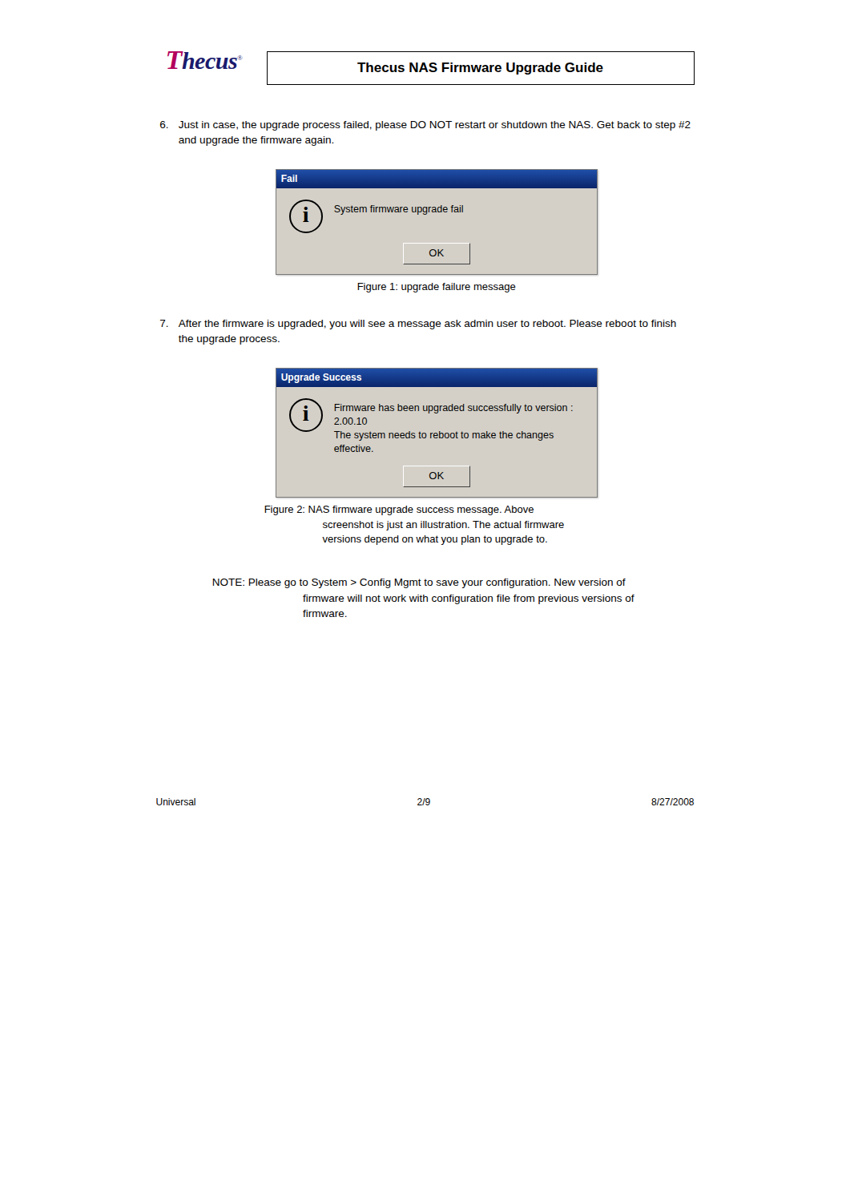Thecus®
Thecus NAS Firmware Upgrade Guide
6. Just in case, the upgrade process failed, please DO NOT restart or shutdown the NAS. Get back to step #2 and upgrade the firmware again.
Fail
i
System firmware upgrade fail
OK
Figure 1: upgrade failure message
7. After the firmware is upgraded, you will see a message ask admin user to reboot. Please reboot to finish the upgrade process.
Upgrade Success
i
Firmware has been upgraded successfully to version : 2.00.10
The system needs to reboot to make the changes effective.
OK
Figure 2: NAS firmware upgrade success message. Above screenshot is just an illustration. The actual firmware versions depend on what you plan to upgrade to.
NOTE: Please go to System > Config Mgmt to save your configuration. New version of firmware will not work with configuration file from previous versions of firmware.
Universal
2/9
8/27/2008